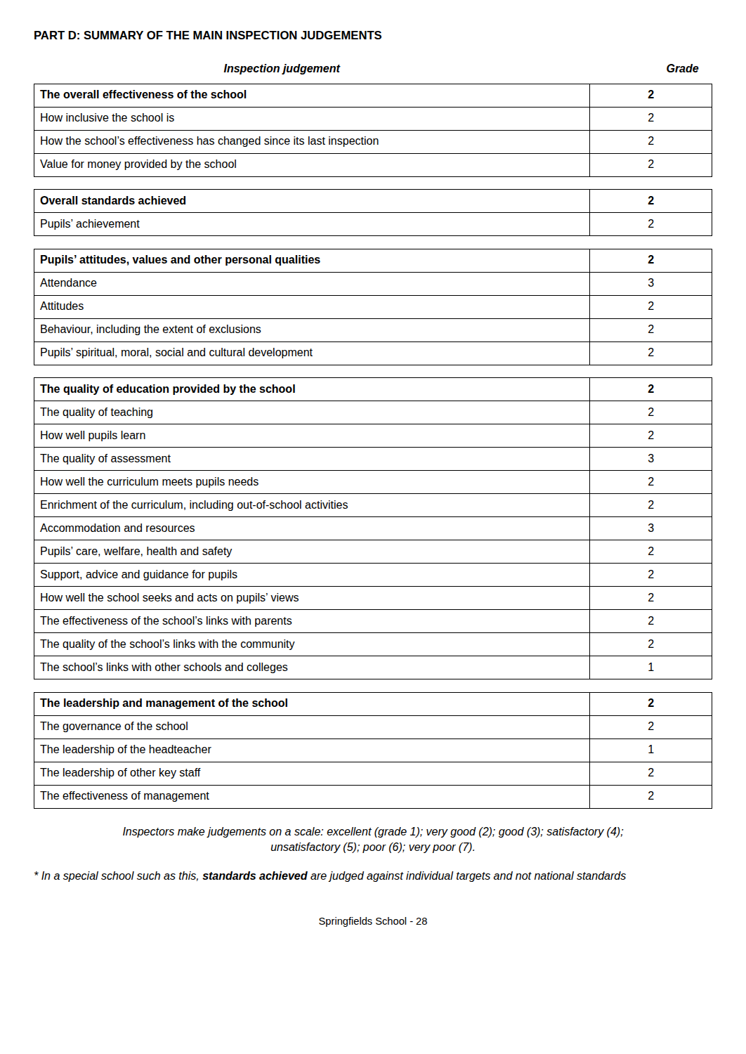PART D: SUMMARY OF THE MAIN INSPECTION JUDGEMENTS
Inspection judgement Grade
| The overall effectiveness of the school | 2 |
| How inclusive the school is | 2 |
| How the school’s effectiveness has changed since its last inspection | 2 |
| Value for money provided by the school | 2 |
| Overall standards achieved | 2 |
| Pupils’ achievement | 2 |
| Pupils’ attitudes, values and other personal qualities | 2 |
| Attendance | 3 |
| Attitudes | 2 |
| Behaviour, including the extent of exclusions | 2 |
| Pupils’ spiritual, moral, social and cultural development | 2 |
| The quality of education provided by the school | 2 |
| The quality of teaching | 2 |
| How well pupils learn | 2 |
| The quality of assessment | 3 |
| How well the curriculum meets pupils needs | 2 |
| Enrichment of the curriculum, including out-of-school activities | 2 |
| Accommodation and resources | 3 |
| Pupils’ care, welfare, health and safety | 2 |
| Support, advice and guidance for pupils | 2 |
| How well the school seeks and acts on pupils’ views | 2 |
| The effectiveness of the school’s links with parents | 2 |
| The quality of the school’s links with the community | 2 |
| The school’s links with other schools and colleges | 1 |
| The leadership and management of the school | 2 |
| The governance of the school | 2 |
| The leadership of the headteacher | 1 |
| The leadership of other key staff | 2 |
| The effectiveness of management | 2 |
Inspectors make judgements on a scale: excellent (grade 1); very good (2); good (3); satisfactory (4);
unsatisfactory (5); poor (6); very poor (7).
* In a special school such as this, standards achieved are judged against individual targets and not national standards
Springfields School - 28